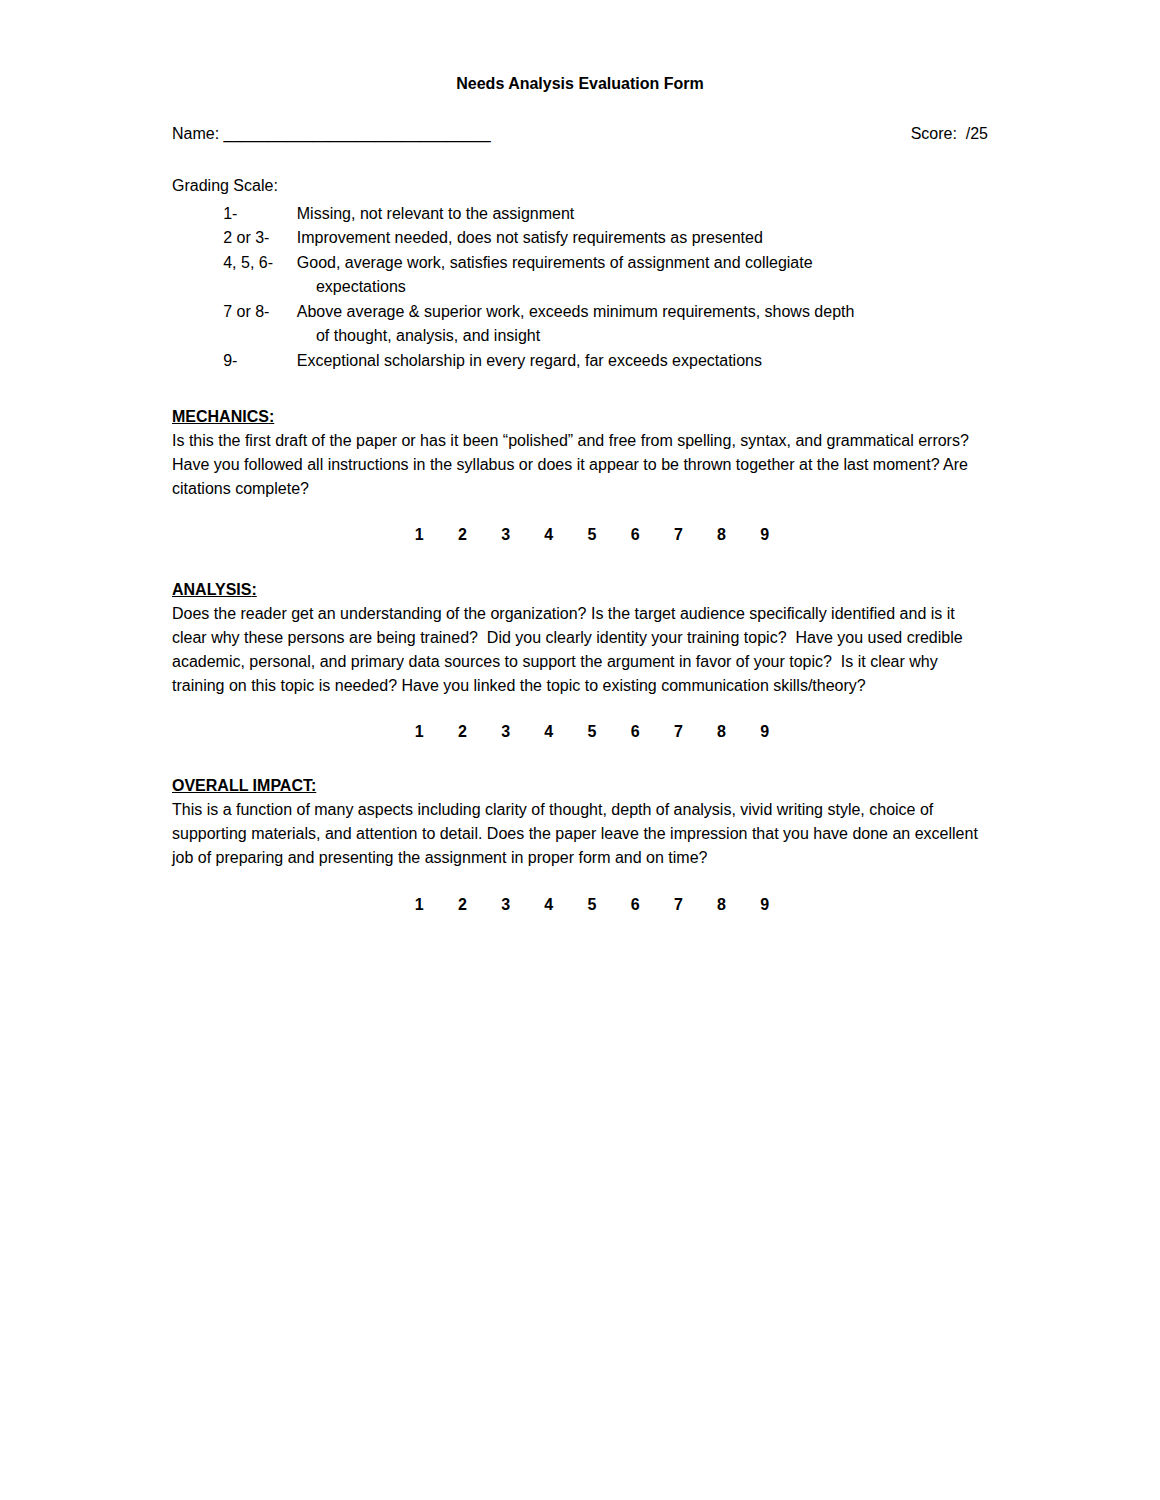Needs Analysis Evaluation Form
Name: ______________________________ Score: /25
Grading Scale:
1-
Missing, not relevant to the assignment
2 or 3-
Improvement needed, does not satisfy requirements as presented
4, 5, 6-
Good, average work, satisfies requirements of assignment and collegiate expectations
7 or 8-
Above average & superior work, exceeds minimum requirements, shows depth of thought, analysis, and insight
9-
Exceptional scholarship in every regard, far exceeds expectations
Mechanics
Is this the first draft of the paper or has it been “polished” and free from spelling, syntax, and grammatical errors? Have you followed all instructions in the syllabus or does it appear to be thrown together at the last moment? Are citations complete?
123456789
Analysis
Does the reader get an understanding of the organization? Is the target audience specifically identified and is it clear why these persons are being trained? Did you clearly identity your training topic? Have you used credible academic, personal, and primary data sources to support the argument in favor of your topic? Is it clear why training on this topic is needed? Have you linked the topic to existing communication skills/theory?
123456789
Overall Impact
This is a function of many aspects including clarity of thought, depth of analysis, vivid writing style, choice of supporting materials, and attention to detail. Does the paper leave the impression that you have done an excellent job of preparing and presenting the assignment in proper form and on time?
123456789